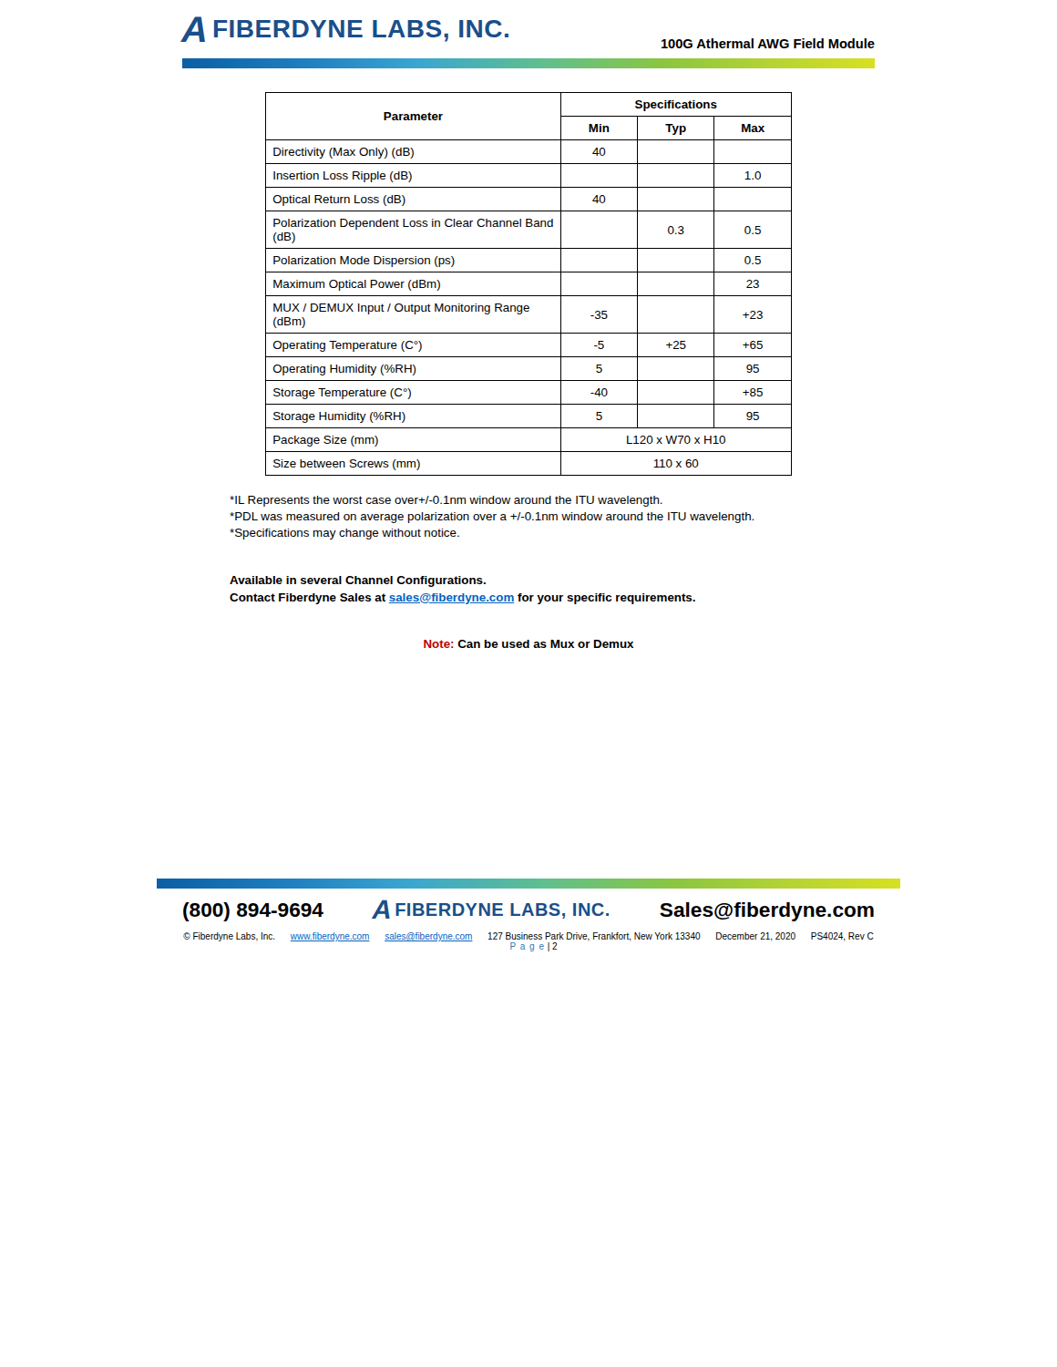A FIBERDYNE LABS, INC.
100G Athermal AWG Field Module
| Parameter | Specifications |
| --- | --- |
| Min | Typ | Max |
| Directivity (Max Only) (dB) | 40 | | |
| Insertion Loss Ripple (dB) | | | 1.0 |
| Optical Return Loss (dB) | 40 | | |
| Polarization Dependent Loss in Clear Channel Band (dB) | | 0.3 | 0.5 |
| Polarization Mode Dispersion (ps) | | | 0.5 |
| Maximum Optical Power (dBm) | | | 23 |
| MUX / DEMUX Input / Output Monitoring Range (dBm) | -35 | | +23 |
| Operating Temperature (C°) | -5 | +25 | +65 |
| Operating Humidity (%RH) | 5 | | 95 |
| Storage Temperature (C°) | -40 | | +85 |
| Storage Humidity (%RH) | 5 | | 95 |
| Package Size (mm) | L120 x W70 x H10 |
| Size between Screws (mm) | 110 x 60 |
*IL Represents the worst case over+/-0.1nm window around the ITU wavelength.
*PDL was measured on average polarization over a +/-0.1nm window around the ITU wavelength.
*Specifications may change without notice.
Available in several Channel Configurations.
Contact Fiberdyne Sales at sales@fiberdyne.com for your specific requirements.
Note: Can be used as Mux or Demux
(800) 894-9694
A FIBERDYNE LABS, INC.
Sales@fiberdyne.com
© Fiberdyne Labs, Inc. www.fiberdyne.com sales@fiberdyne.com 127 Business Park Drive, Frankfort, New York 13340 December 21, 2020 PS4024, Rev C P a g e | 2